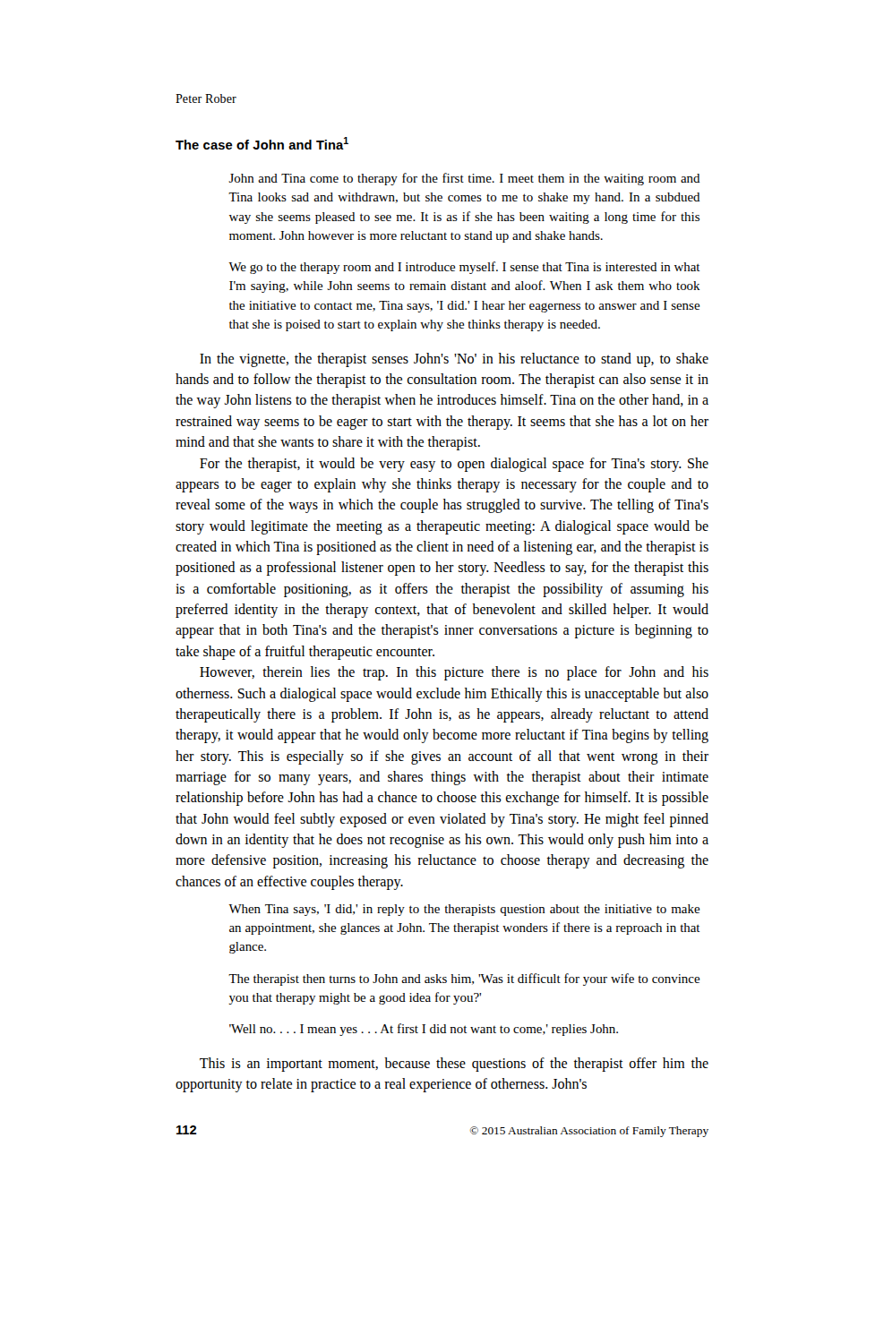Peter Rober
The case of John and Tina1
John and Tina come to therapy for the first time. I meet them in the waiting room and Tina looks sad and withdrawn, but she comes to me to shake my hand. In a subdued way she seems pleased to see me. It is as if she has been waiting a long time for this moment. John however is more reluctant to stand up and shake hands.
We go to the therapy room and I introduce myself. I sense that Tina is interested in what I'm saying, while John seems to remain distant and aloof. When I ask them who took the initiative to contact me, Tina says, 'I did.' I hear her eagerness to answer and I sense that she is poised to start to explain why she thinks therapy is needed.
In the vignette, the therapist senses John's 'No' in his reluctance to stand up, to shake hands and to follow the therapist to the consultation room. The therapist can also sense it in the way John listens to the therapist when he introduces himself. Tina on the other hand, in a restrained way seems to be eager to start with the therapy. It seems that she has a lot on her mind and that she wants to share it with the therapist.
For the therapist, it would be very easy to open dialogical space for Tina's story. She appears to be eager to explain why she thinks therapy is necessary for the couple and to reveal some of the ways in which the couple has struggled to survive. The telling of Tina's story would legitimate the meeting as a therapeutic meeting: A dialogical space would be created in which Tina is positioned as the client in need of a listening ear, and the therapist is positioned as a professional listener open to her story. Needless to say, for the therapist this is a comfortable positioning, as it offers the therapist the possibility of assuming his preferred identity in the therapy context, that of benevolent and skilled helper. It would appear that in both Tina's and the therapist's inner conversations a picture is beginning to take shape of a fruitful therapeutic encounter.
However, therein lies the trap. In this picture there is no place for John and his otherness. Such a dialogical space would exclude him Ethically this is unacceptable but also therapeutically there is a problem. If John is, as he appears, already reluctant to attend therapy, it would appear that he would only become more reluctant if Tina begins by telling her story. This is especially so if she gives an account of all that went wrong in their marriage for so many years, and shares things with the therapist about their intimate relationship before John has had a chance to choose this exchange for himself. It is possible that John would feel subtly exposed or even violated by Tina's story. He might feel pinned down in an identity that he does not recognise as his own. This would only push him into a more defensive position, increasing his reluctance to choose therapy and decreasing the chances of an effective couples therapy.
When Tina says, 'I did,' in reply to the therapists question about the initiative to make an appointment, she glances at John. The therapist wonders if there is a reproach in that glance.
The therapist then turns to John and asks him, 'Was it difficult for your wife to convince you that therapy might be a good idea for you?'
'Well no. . . . I mean yes . . . At first I did not want to come,' replies John.
This is an important moment, because these questions of the therapist offer him the opportunity to relate in practice to a real experience of otherness. John's
112 © 2015 Australian Association of Family Therapy